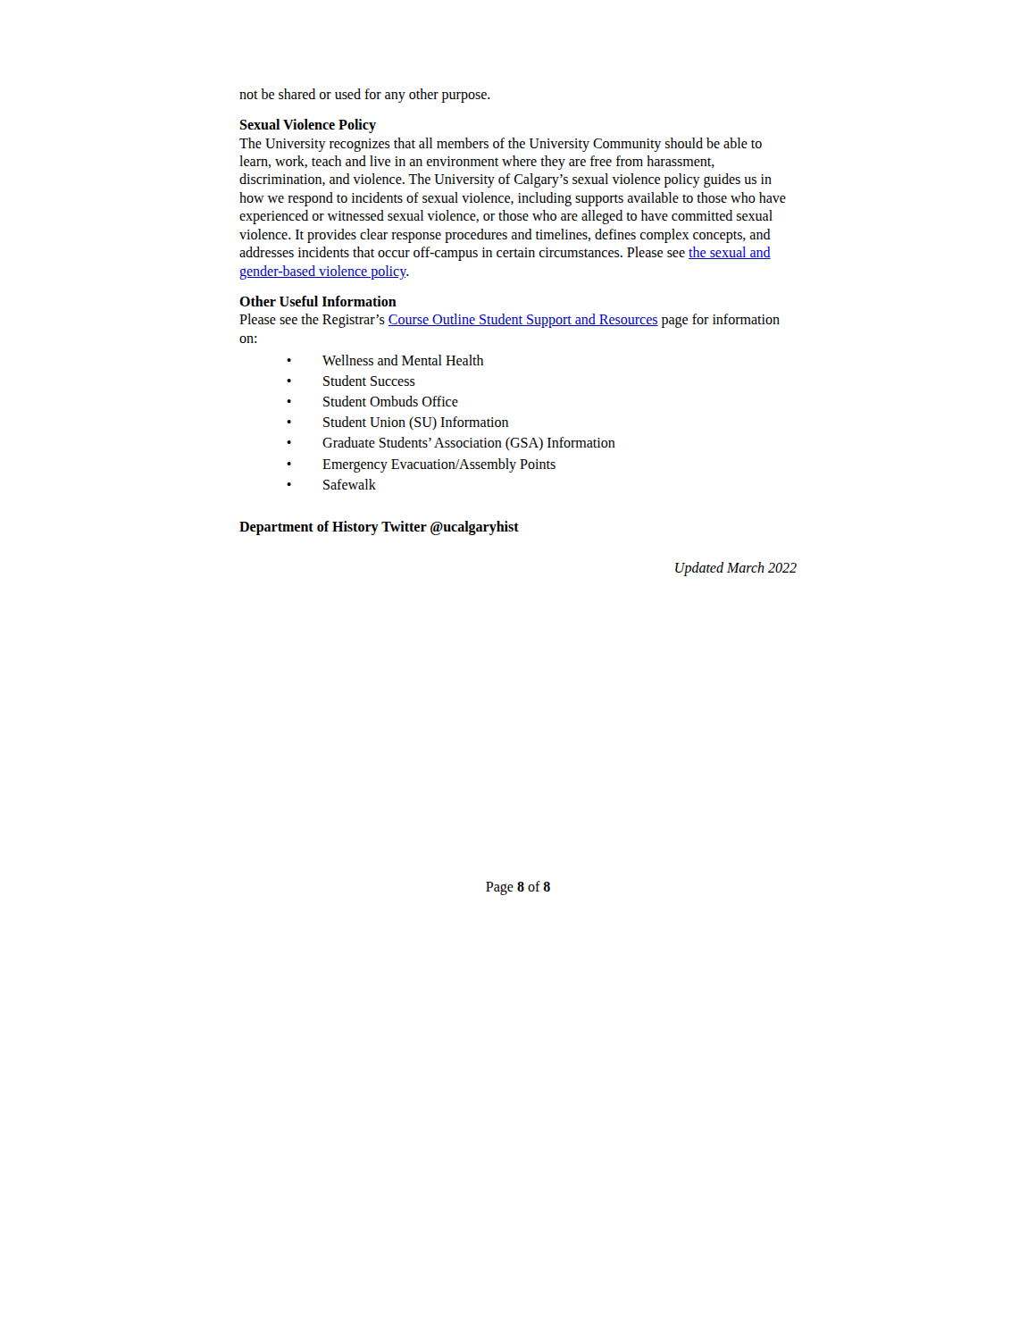not be shared or used for any other purpose.
Sexual Violence Policy
The University recognizes that all members of the University Community should be able to learn, work, teach and live in an environment where they are free from harassment, discrimination, and violence. The University of Calgary’s sexual violence policy guides us in how we respond to incidents of sexual violence, including supports available to those who have experienced or witnessed sexual violence, or those who are alleged to have committed sexual violence. It provides clear response procedures and timelines, defines complex concepts, and addresses incidents that occur off-campus in certain circumstances. Please see the sexual and gender-based violence policy.
Other Useful Information
Please see the Registrar’s Course Outline Student Support and Resources page for information on:
Wellness and Mental Health
Student Success
Student Ombuds Office
Student Union (SU) Information
Graduate Students’ Association (GSA) Information
Emergency Evacuation/Assembly Points
Safewalk
Department of History Twitter @ucalgaryhist
Updated March 2022
Page 8 of 8